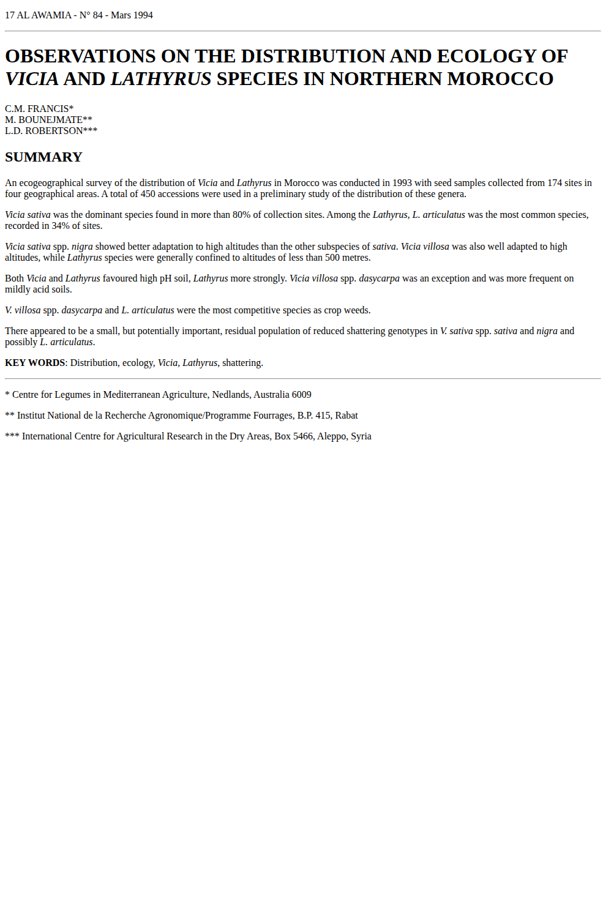17 AL AWAMIA - N° 84 - Mars 1994
OBSERVATIONS ON THE DISTRIBUTION AND ECOLOGY OF VICIA AND LATHYRUS SPECIES IN NORTHERN MOROCCO
C.M. FRANCIS*
M. BOUNEJMATE**
L.D. ROBERTSON***
SUMMARY
An ecogeographical survey of the distribution of Vicia and Lathyrus in Morocco was conducted in 1993 with seed samples collected from 174 sites in four geographical areas. A total of 450 accessions were used in a preliminary study of the distribution of these genera.
Vicia sativa was the dominant species found in more than 80% of collection sites. Among the Lathyrus, L. articulatus was the most common species, recorded in 34% of sites.
Vicia sativa spp. nigra showed better adaptation to high altitudes than the other subspecies of sativa. Vicia villosa was also well adapted to high altitudes, while Lathyrus species were generally confined to altitudes of less than 500 metres.
Both Vicia and Lathyrus favoured high pH soil, Lathyrus more strongly. Vicia villosa spp. dasycarpa was an exception and was more frequent on mildly acid soils.
V. villosa spp. dasycarpa and L. articulatus were the most competitive species as crop weeds.
There appeared to be a small, but potentially important, residual population of reduced shattering genotypes in V. sativa spp. sativa and nigra and possibly L. articulatus.
KEY WORDS: Distribution, ecology, Vicia, Lathyrus, shattering.
* Centre for Legumes in Mediterranean Agriculture, Nedlands, Australia 6009
** Institut National de la Recherche Agronomique/Programme Fourrages, B.P. 415, Rabat
*** International Centre for Agricultural Research in the Dry Areas, Box 5466, Aleppo, Syria